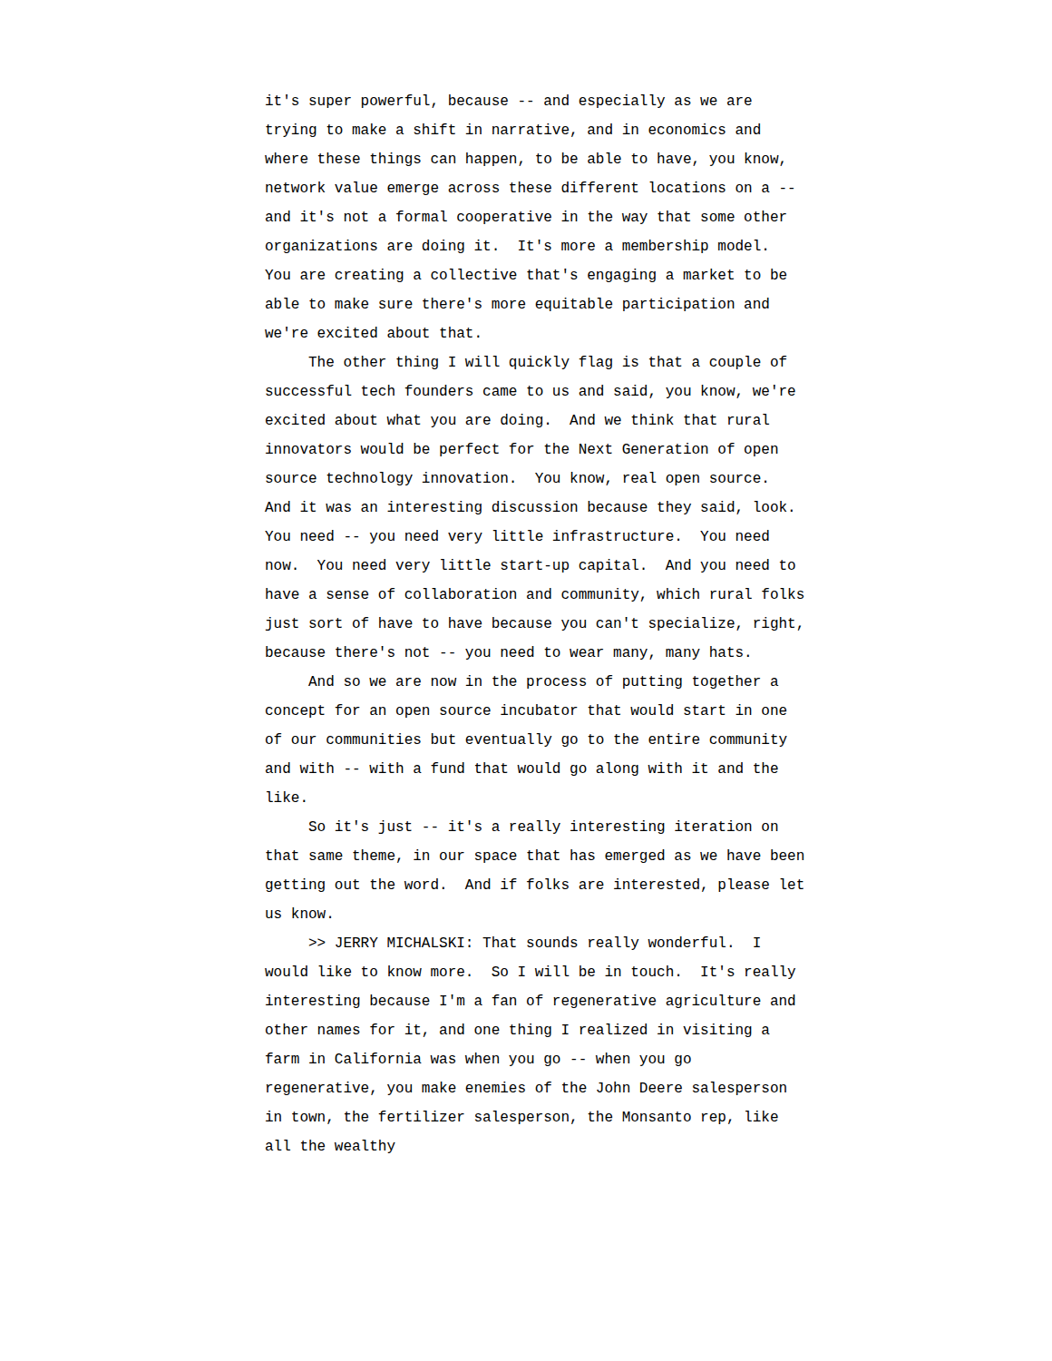it's super powerful, because -- and especially as we are trying to make a shift in narrative, and in economics and where these things can happen, to be able to have, you know, network value emerge across these different locations on a -- and it's not a formal cooperative in the way that some other organizations are doing it. It's more a membership model. You are creating a collective that's engaging a market to be able to make sure there's more equitable participation and we're excited about that.
The other thing I will quickly flag is that a couple of successful tech founders came to us and said, you know, we're excited about what you are doing. And we think that rural innovators would be perfect for the Next Generation of open source technology innovation. You know, real open source. And it was an interesting discussion because they said, look. You need -- you need very little infrastructure. You need now. You need very little start-up capital. And you need to have a sense of collaboration and community, which rural folks just sort of have to have because you can't specialize, right, because there's not -- you need to wear many, many hats.
And so we are now in the process of putting together a concept for an open source incubator that would start in one of our communities but eventually go to the entire community and with -- with a fund that would go along with it and the like.
So it's just -- it's a really interesting iteration on that same theme, in our space that has emerged as we have been getting out the word. And if folks are interested, please let us know.
>> JERRY MICHALSKI: That sounds really wonderful. I would like to know more. So I will be in touch. It's really interesting because I'm a fan of regenerative agriculture and other names for it, and one thing I realized in visiting a farm in California was when you go -- when you go regenerative, you make enemies of the John Deere salesperson in town, the fertilizer salesperson, the Monsanto rep, like all the wealthy